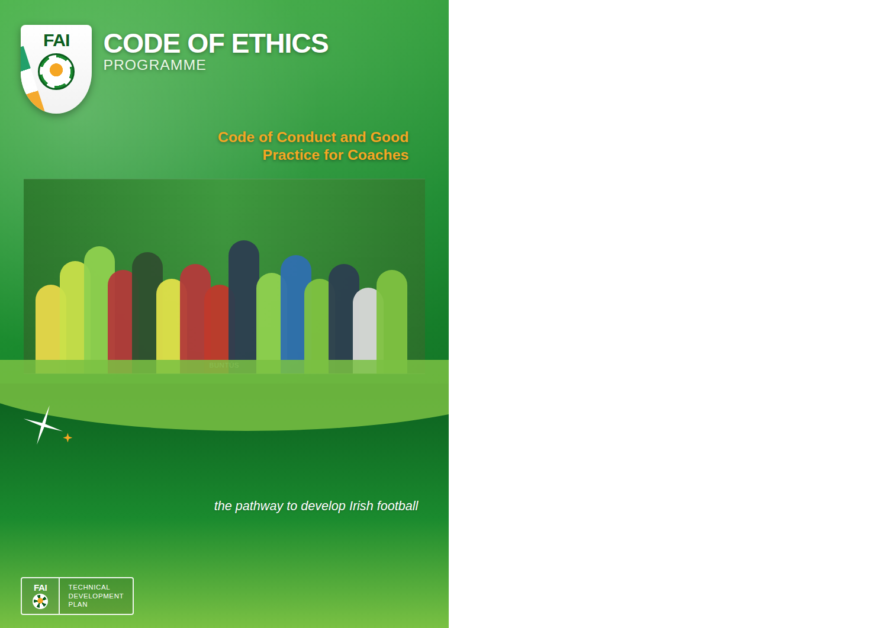FAI
Code of Ethics Programme
Code of Conduct and Good
Practice for Coaches
Buntús
the pathway to develop Irish football
FAI
Technical Development Plan